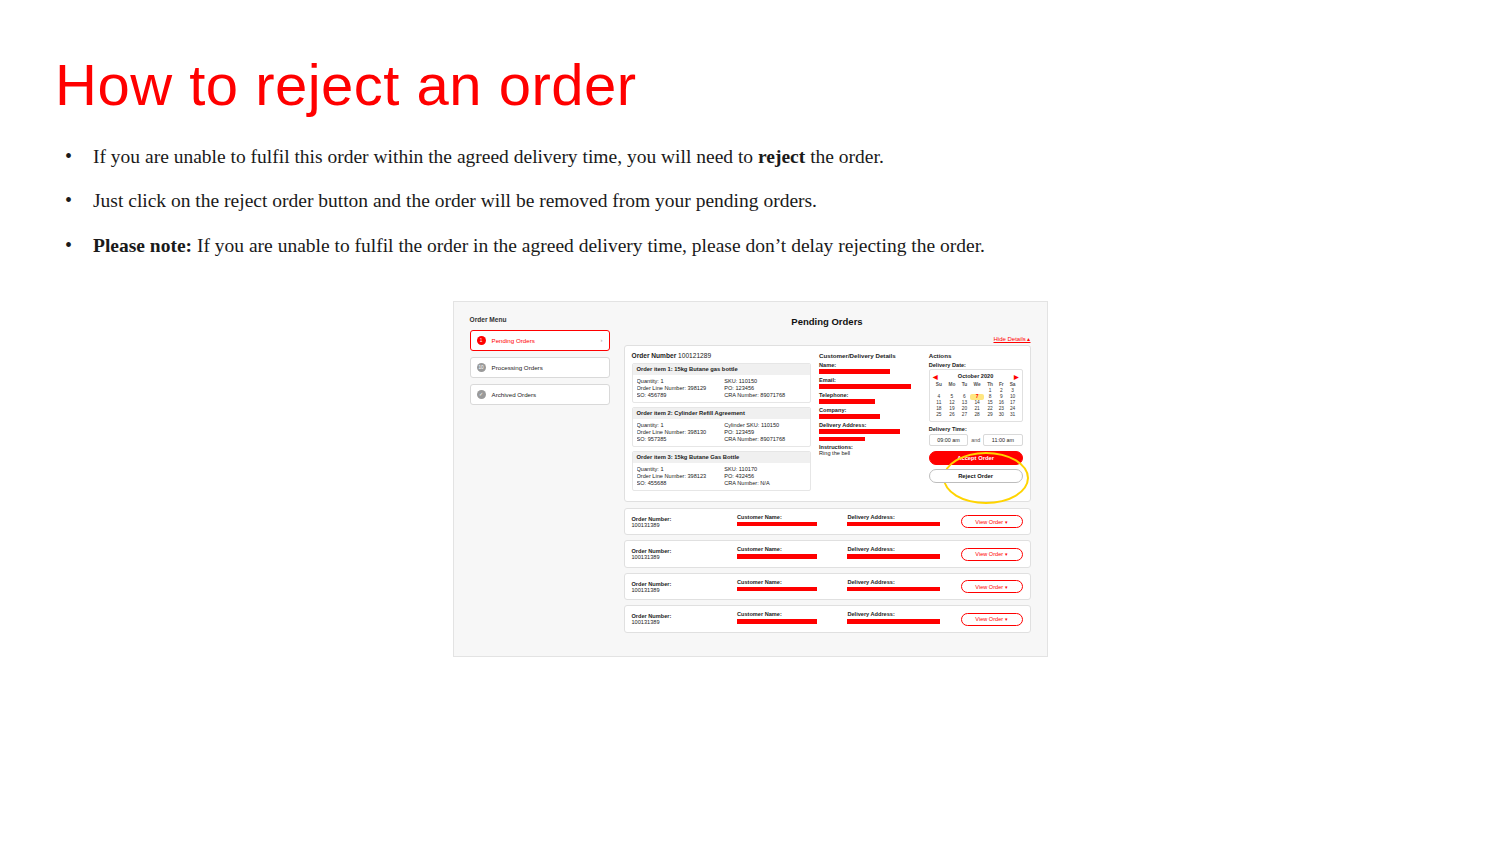How to reject an order
If you are unable to fulfil this order within the agreed delivery time, you will need to reject the order.
Just click on the reject order button and the order will be removed from your pending orders.
Please note: If you are unable to fulfil the order in the agreed delivery time, please don’t delay rejecting the order.
Order Menu
1 Pending Orders ›
10 Processing Orders
✓ Archived Orders
Pending Orders
Hide Details ▴
Order Number 100121289
Order item 1: 15kg Butane gas bottle
Quantity: 1
SKU: 110150
Order Line Number: 398129
PO: 123456
SO: 456789
CRA Number: 89071768
Order item 2: Cylinder Refill Agreement
Quantity: 1
Cylinder SKU: 110150
Order Line Number: 398130
PO: 123459
SO: 957385
CRA Number: 89071768
Order item 3: 15kg Butane Gas Bottle
Quantity: 1
SKU: 110170
Order Line Number: 398123
PO: 432456
SO: 455688
CRA Number: N/A
Customer/Delivery Details
Name:
Email:
Telephone:
Company:
Delivery Address:
Instructions:
Ring the bell
Actions
Delivery Date:
◀ October 2020 ▶
| Su | Mo | Tu | We | Th | Fr | Sa |
| --- | --- | --- | --- | --- | --- | --- |
| | | | | 1 | 2 | 3 |
| 4 | 5 | 6 | 7 | 8 | 9 | 10 |
| 11 | 12 | 13 | 14 | 15 | 16 | 17 |
| 18 | 19 | 20 | 21 | 22 | 23 | 24 |
| 25 | 26 | 27 | 28 | 29 | 30 | 31 |
Delivery Time:
09:00 am and 11:00 am
Accept Order
Reject Order
Order Number: 100131389
Customer Name:
Delivery Address:
View Order ▾
Order Number: 100131389
Customer Name:
Delivery Address:
View Order ▾
Order Number: 100131389
Customer Name:
Delivery Address:
View Order ▾
Order Number: 100131389
Customer Name:
Delivery Address:
View Order ▾